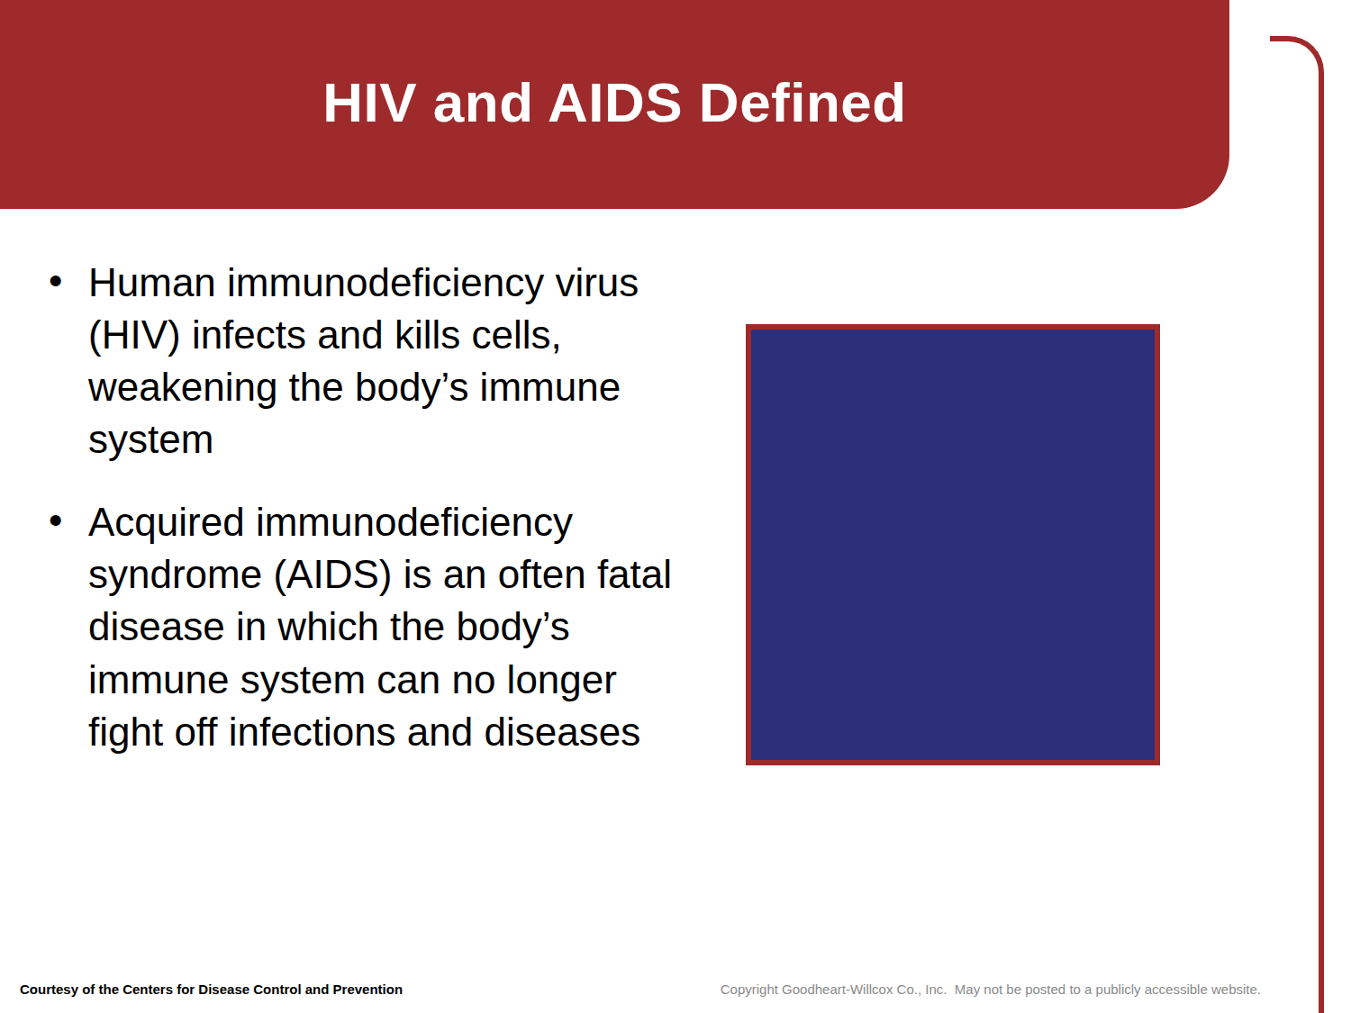HIV and AIDS Defined
Human immunodeficiency virus (HIV) infects and kills cells, weakening the body’s immune system
Acquired immunodeficiency syndrome (AIDS) is an often fatal disease in which the body’s immune system can no longer fight off infections and diseases
Courtesy of the Centers for Disease Control and Prevention
Copyright Goodheart-Willcox Co., Inc. May not be posted to a publicly accessible website.